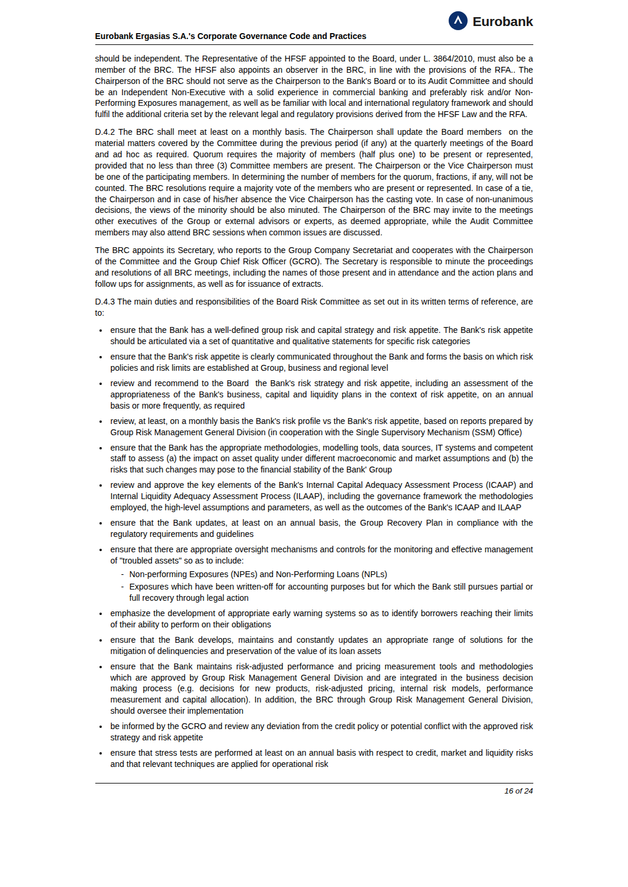Eurobank Ergasias S.A.'s Corporate Governance Code and Practices
Eurobank
should be independent. The Representative of the HFSF appointed to the Board, under L. 3864/2010, must also be a member of the BRC. The HFSF also appoints an observer in the BRC, in line with the provisions of the RFA.. The Chairperson of the BRC should not serve as the Chairperson to the Bank's Board or to its Audit Committee and should be an Independent Non-Executive with a solid experience in commercial banking and preferably risk and/or Non-Performing Exposures management, as well as be familiar with local and international regulatory framework and should fulfil the additional criteria set by the relevant legal and regulatory provisions derived from the HFSF Law and the RFA.
D.4.2 The BRC shall meet at least on a monthly basis. The Chairperson shall update the Board members on the material matters covered by the Committee during the previous period (if any) at the quarterly meetings of the Board and ad hoc as required. Quorum requires the majority of members (half plus one) to be present or represented, provided that no less than three (3) Committee members are present. The Chairperson or the Vice Chairperson must be one of the participating members. In determining the number of members for the quorum, fractions, if any, will not be counted. The BRC resolutions require a majority vote of the members who are present or represented. In case of a tie, the Chairperson and in case of his/her absence the Vice Chairperson has the casting vote. In case of non-unanimous decisions, the views of the minority should be also minuted. The Chairperson of the BRC may invite to the meetings other executives of the Group or external advisors or experts, as deemed appropriate, while the Audit Committee members may also attend BRC sessions when common issues are discussed.
The BRC appoints its Secretary, who reports to the Group Company Secretariat and cooperates with the Chairperson of the Committee and the Group Chief Risk Officer (GCRO). The Secretary is responsible to minute the proceedings and resolutions of all BRC meetings, including the names of those present and in attendance and the action plans and follow ups for assignments, as well as for issuance of extracts.
D.4.3 The main duties and responsibilities of the Board Risk Committee as set out in its written terms of reference, are to:
ensure that the Bank has a well-defined group risk and capital strategy and risk appetite. The Bank's risk appetite should be articulated via a set of quantitative and qualitative statements for specific risk categories
ensure that the Bank's risk appetite is clearly communicated throughout the Bank and forms the basis on which risk policies and risk limits are established at Group, business and regional level
review and recommend to the Board the Bank's risk strategy and risk appetite, including an assessment of the appropriateness of the Bank's business, capital and liquidity plans in the context of risk appetite, on an annual basis or more frequently, as required
review, at least, on a monthly basis the Bank's risk profile vs the Bank's risk appetite, based on reports prepared by Group Risk Management General Division (in cooperation with the Single Supervisory Mechanism (SSM) Office)
ensure that the Bank has the appropriate methodologies, modelling tools, data sources, IT systems and competent staff to assess (a) the impact on asset quality under different macroeconomic and market assumptions and (b) the risks that such changes may pose to the financial stability of the Bank' Group
review and approve the key elements of the Bank's Internal Capital Adequacy Assessment Process (ICAAP) and Internal Liquidity Adequacy Assessment Process (ILAAP), including the governance framework the methodologies employed, the high-level assumptions and parameters, as well as the outcomes of the Bank's ICAAP and ILAAP
ensure that the Bank updates, at least on an annual basis, the Group Recovery Plan in compliance with the regulatory requirements and guidelines
ensure that there are appropriate oversight mechanisms and controls for the monitoring and effective management of "troubled assets" so as to include:
Non-performing Exposures (NPEs) and Non-Performing Loans (NPLs)
Exposures which have been written-off for accounting purposes but for which the Bank still pursues partial or full recovery through legal action
emphasize the development of appropriate early warning systems so as to identify borrowers reaching their limits of their ability to perform on their obligations
ensure that the Bank develops, maintains and constantly updates an appropriate range of solutions for the mitigation of delinquencies and preservation of the value of its loan assets
ensure that the Bank maintains risk-adjusted performance and pricing measurement tools and methodologies which are approved by Group Risk Management General Division and are integrated in the business decision making process (e.g. decisions for new products, risk-adjusted pricing, internal risk models, performance measurement and capital allocation). In addition, the BRC through Group Risk Management General Division, should oversee their implementation
be informed by the GCRO and review any deviation from the credit policy or potential conflict with the approved risk strategy and risk appetite
ensure that stress tests are performed at least on an annual basis with respect to credit, market and liquidity risks and that relevant techniques are applied for operational risk
16 of 24